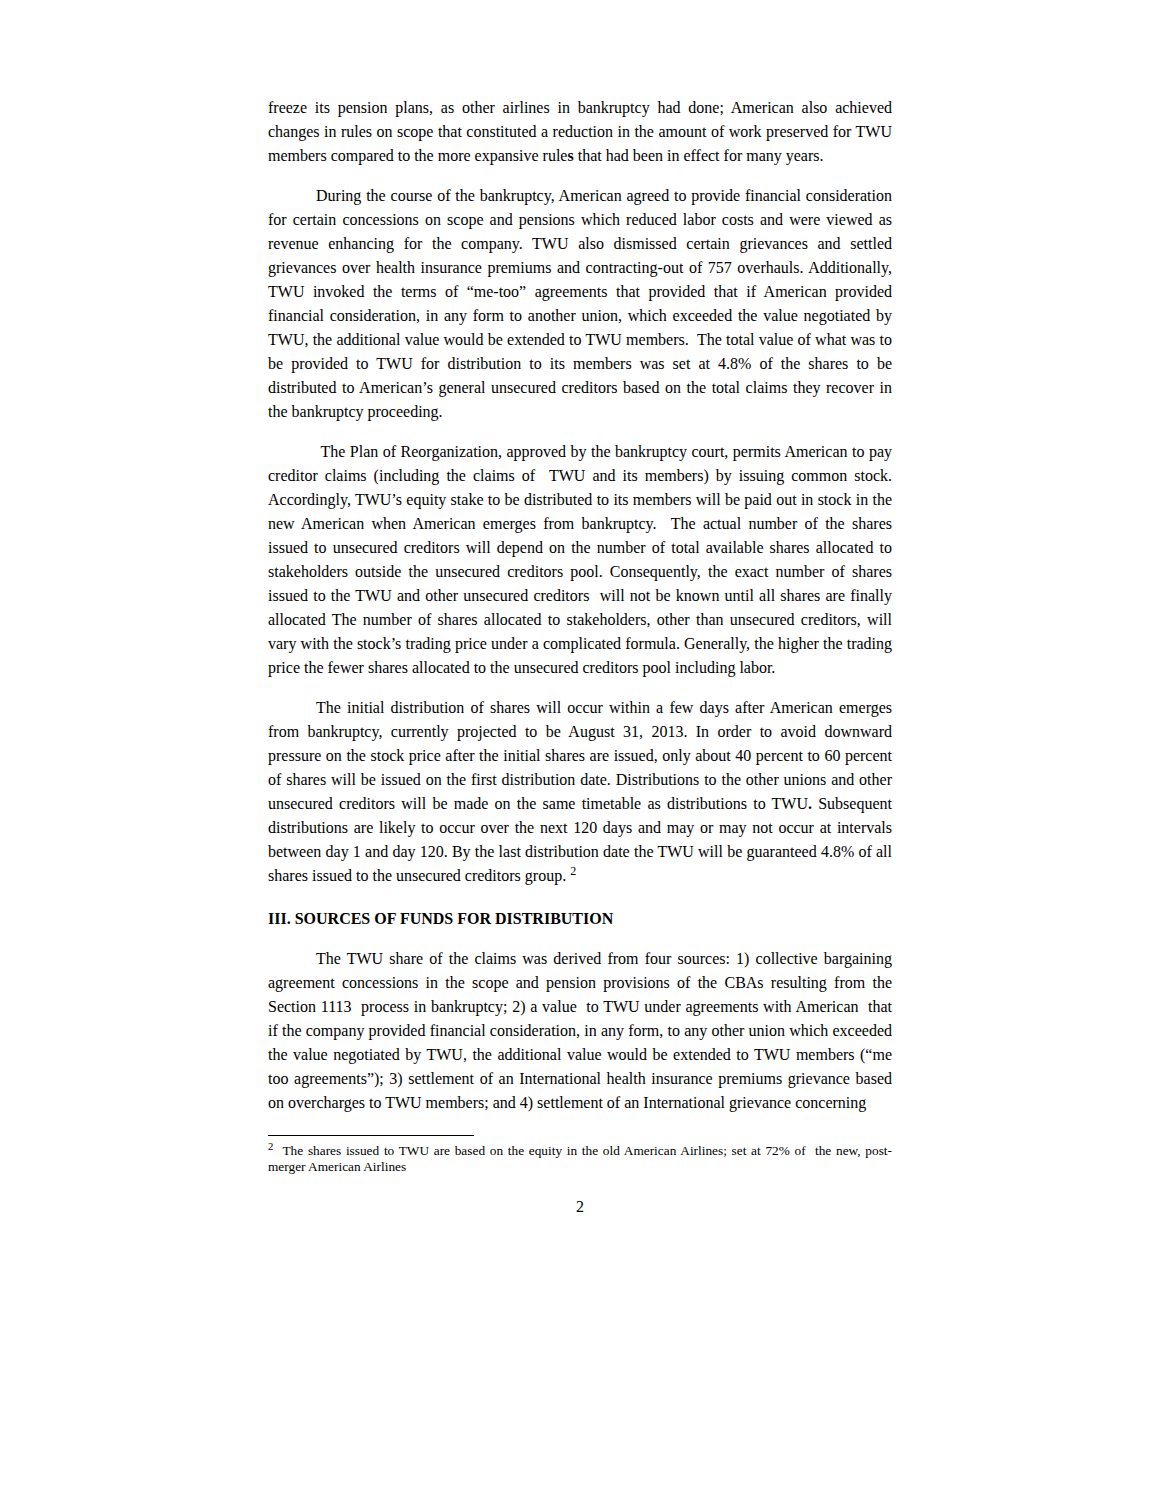freeze its pension plans, as other airlines in bankruptcy had done; American also achieved changes in rules on scope that constituted a reduction in the amount of work preserved for TWU members compared to the more expansive rules that had been in effect for many years.
During the course of the bankruptcy, American agreed to provide financial consideration for certain concessions on scope and pensions which reduced labor costs and were viewed as revenue enhancing for the company. TWU also dismissed certain grievances and settled grievances over health insurance premiums and contracting-out of 757 overhauls. Additionally, TWU invoked the terms of “me-too” agreements that provided that if American provided financial consideration, in any form to another union, which exceeded the value negotiated by TWU, the additional value would be extended to TWU members. The total value of what was to be provided to TWU for distribution to its members was set at 4.8% of the shares to be distributed to American’s general unsecured creditors based on the total claims they recover in the bankruptcy proceeding.
The Plan of Reorganization, approved by the bankruptcy court, permits American to pay creditor claims (including the claims of TWU and its members) by issuing common stock. Accordingly, TWU’s equity stake to be distributed to its members will be paid out in stock in the new American when American emerges from bankruptcy. The actual number of the shares issued to unsecured creditors will depend on the number of total available shares allocated to stakeholders outside the unsecured creditors pool. Consequently, the exact number of shares issued to the TWU and other unsecured creditors will not be known until all shares are finally allocated The number of shares allocated to stakeholders, other than unsecured creditors, will vary with the stock’s trading price under a complicated formula. Generally, the higher the trading price the fewer shares allocated to the unsecured creditors pool including labor.
The initial distribution of shares will occur within a few days after American emerges from bankruptcy, currently projected to be August 31, 2013. In order to avoid downward pressure on the stock price after the initial shares are issued, only about 40 percent to 60 percent of shares will be issued on the first distribution date. Distributions to the other unions and other unsecured creditors will be made on the same timetable as distributions to TWU. Subsequent distributions are likely to occur over the next 120 days and may or may not occur at intervals between day 1 and day 120. By the last distribution date the TWU will be guaranteed 4.8% of all shares issued to the unsecured creditors group. 2
III. SOURCES OF FUNDS FOR DISTRIBUTION
The TWU share of the claims was derived from four sources: 1) collective bargaining agreement concessions in the scope and pension provisions of the CBAs resulting from the Section 1113 process in bankruptcy; 2) a value to TWU under agreements with American that if the company provided financial consideration, in any form, to any other union which exceeded the value negotiated by TWU, the additional value would be extended to TWU members (“me too agreements”); 3) settlement of an International health insurance premiums grievance based on overcharges to TWU members; and 4) settlement of an International grievance concerning
2 The shares issued to TWU are based on the equity in the old American Airlines; set at 72% of the new, post-merger American Airlines
2